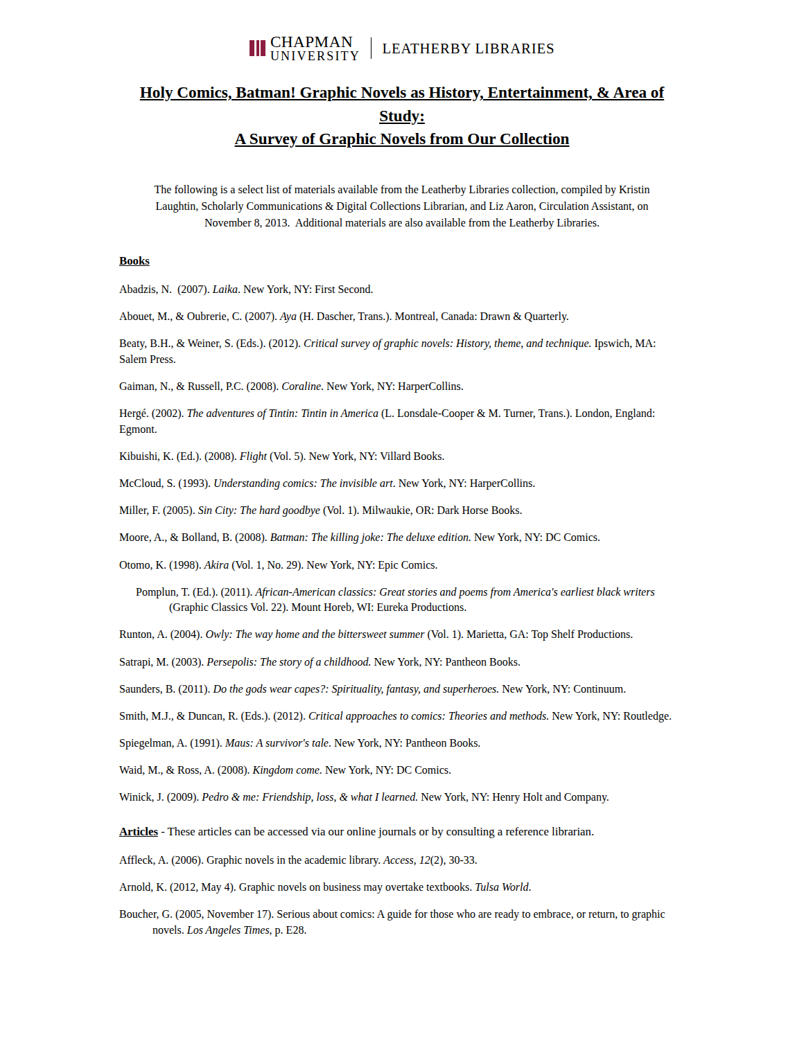CHAPMANUNIVERSITY LEATHERBY LIBRARIES
Holy Comics, Batman! Graphic Novels as History, Entertainment, & Area of Study:
A Survey of Graphic Novels from Our Collection
The following is a select list of materials available from the Leatherby Libraries collection, compiled by Kristin Laughtin, Scholarly Communications & Digital Collections Librarian, and Liz Aaron, Circulation Assistant, on November 8, 2013. Additional materials are also available from the Leatherby Libraries.
Books
Abadzis, N. (2007). Laika. New York, NY: First Second.
Abouet, M., & Oubrerie, C. (2007). Aya (H. Dascher, Trans.). Montreal, Canada: Drawn & Quarterly.
Beaty, B.H., & Weiner, S. (Eds.). (2012). Critical survey of graphic novels: History, theme, and technique. Ipswich, MA: Salem Press.
Gaiman, N., & Russell, P.C. (2008). Coraline. New York, NY: HarperCollins.
Hergé. (2002). The adventures of Tintin: Tintin in America (L. Lonsdale-Cooper & M. Turner, Trans.). London, England: Egmont.
Kibuishi, K. (Ed.). (2008). Flight (Vol. 5). New York, NY: Villard Books.
McCloud, S. (1993). Understanding comics: The invisible art. New York, NY: HarperCollins.
Miller, F. (2005). Sin City: The hard goodbye (Vol. 1). Milwaukie, OR: Dark Horse Books.
Moore, A., & Bolland, B. (2008). Batman: The killing joke: The deluxe edition. New York, NY: DC Comics.
Otomo, K. (1998). Akira (Vol. 1, No. 29). New York, NY: Epic Comics.
Pomplun, T. (Ed.). (2011). African-American classics: Great stories and poems from America's earliest black writers (Graphic Classics Vol. 22). Mount Horeb, WI: Eureka Productions.
Runton, A. (2004). Owly: The way home and the bittersweet summer (Vol. 1). Marietta, GA: Top Shelf Productions.
Satrapi, M. (2003). Persepolis: The story of a childhood. New York, NY: Pantheon Books.
Saunders, B. (2011). Do the gods wear capes?: Spirituality, fantasy, and superheroes. New York, NY: Continuum.
Smith, M.J., & Duncan, R. (Eds.). (2012). Critical approaches to comics: Theories and methods. New York, NY: Routledge.
Spiegelman, A. (1991). Maus: A survivor's tale. New York, NY: Pantheon Books.
Waid, M., & Ross, A. (2008). Kingdom come. New York, NY: DC Comics.
Winick, J. (2009). Pedro & me: Friendship, loss, & what I learned. New York, NY: Henry Holt and Company.
Articles - These articles can be accessed via our online journals or by consulting a reference librarian.
Affleck, A. (2006). Graphic novels in the academic library. Access, 12(2), 30-33.
Arnold, K. (2012, May 4). Graphic novels on business may overtake textbooks. Tulsa World.
Boucher, G. (2005, November 17). Serious about comics: A guide for those who are ready to embrace, or return, to graphic novels. Los Angeles Times, p. E28.